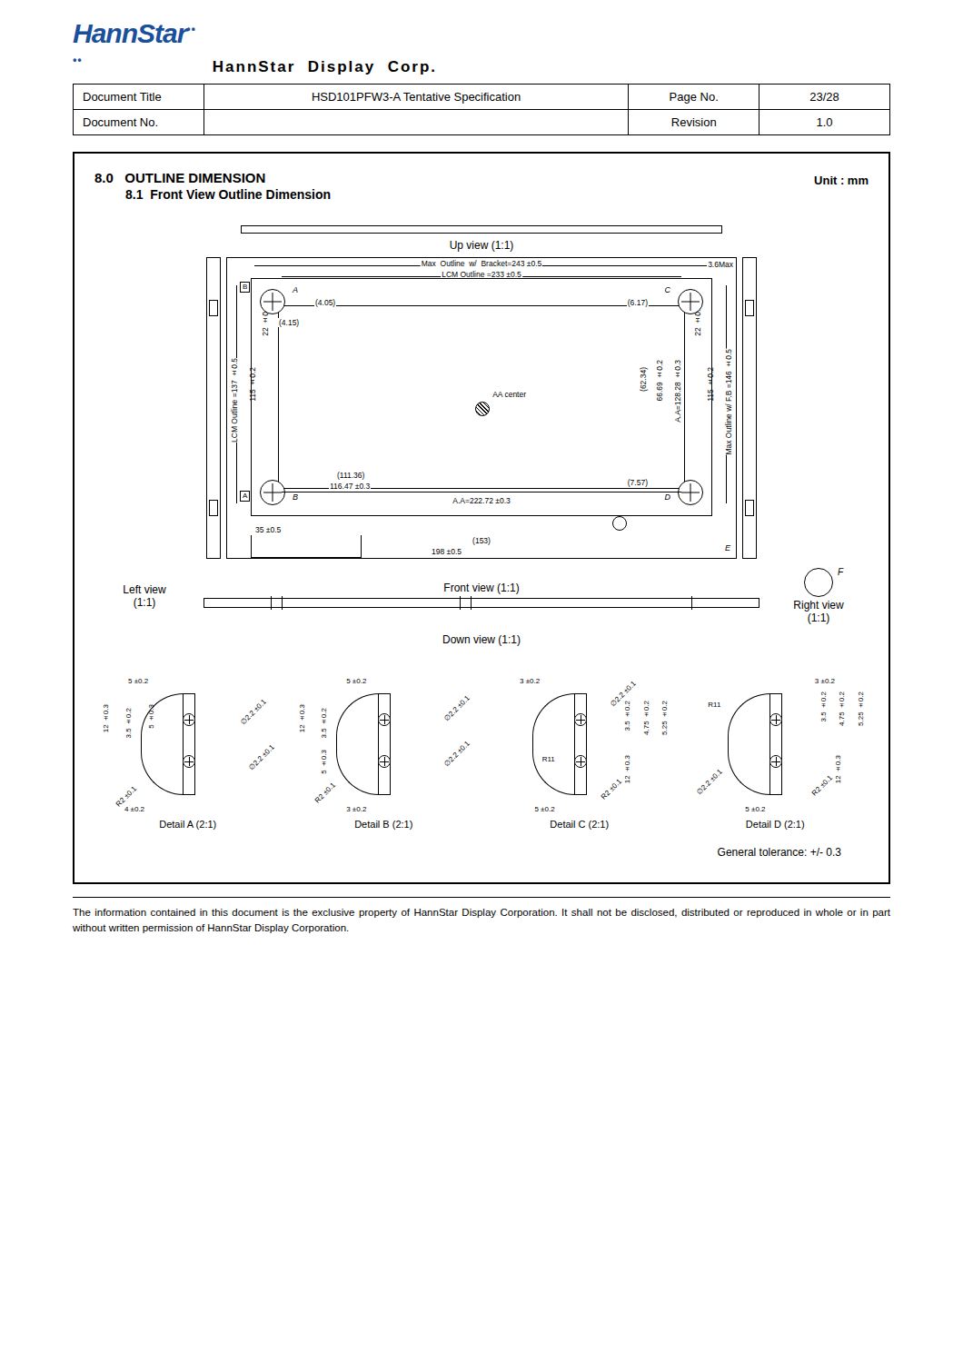HannStar••
••
HannStar Display Corp.
| Document Title | HSD101PFW3-A Tentative Specification | Page No. | 23/28 |
| Document No. | | Revision | 1.0 |
8.0 OUTLINE DIMENSION
8.1 Front View Outline Dimension
Unit : mm
Up view (1:1)
Max Outline w/ Bracket=243 ±0.5
LCM Outline =233 ±0.5
3.6Max
LCM Outline =137 ±0.5
115 ±0.2
22 ±0.2
Max Outline w/ F.B =146 ±0.5
115 ±0.2
22 ±0.2
AA center
B
A
A
C
B
D
(4.05)
(4.15)
(6.17)
(7.57)
(62.34)
66.69 ±0.2
A.A=128.28 ±0.3
(111.36)
116.47 ±0.3
A.A=222.72 ±0.3
35 ±0.5
(153)
198 ±0.5
E
Left view
(1:1)
Front view (1:1)
F
Right view
(1:1)
Down view (1:1)
5 ±0.2
12 ±0.3
3.5 ±0.2
5 ±0.3
∅2.2 ±0.1
∅2.2 ±0.1
R2 ±0.1
4 ±0.2
Detail A (2:1)
5 ±0.2
12 ±0.3
3.5 ±0.2
5 ±0.3
∅2.2 ±0.1
∅2.2 ±0.1
R2 ±0.1
3 ±0.2
Detail B (2:1)
3 ±0.2
∅2.2 ±0.1
3.5 ±0.2
4.75 ±0.2
5.25 ±0.2
12 ±0.3
R11
R2 ±0.1
5 ±0.2
Detail C (2:1)
3 ±0.2
3.5 ±0.2
4.75 ±0.2
5.25 ±0.2
R11
12 ±0.3
∅2.2 ±0.1
R2 ±0.1
5 ±0.2
Detail D (2:1)
General tolerance: +/- 0.3
The information contained in this document is the exclusive property of HannStar Display Corporation. It shall not be disclosed, distributed or reproduced in whole or in part without written permission of HannStar Display Corporation.